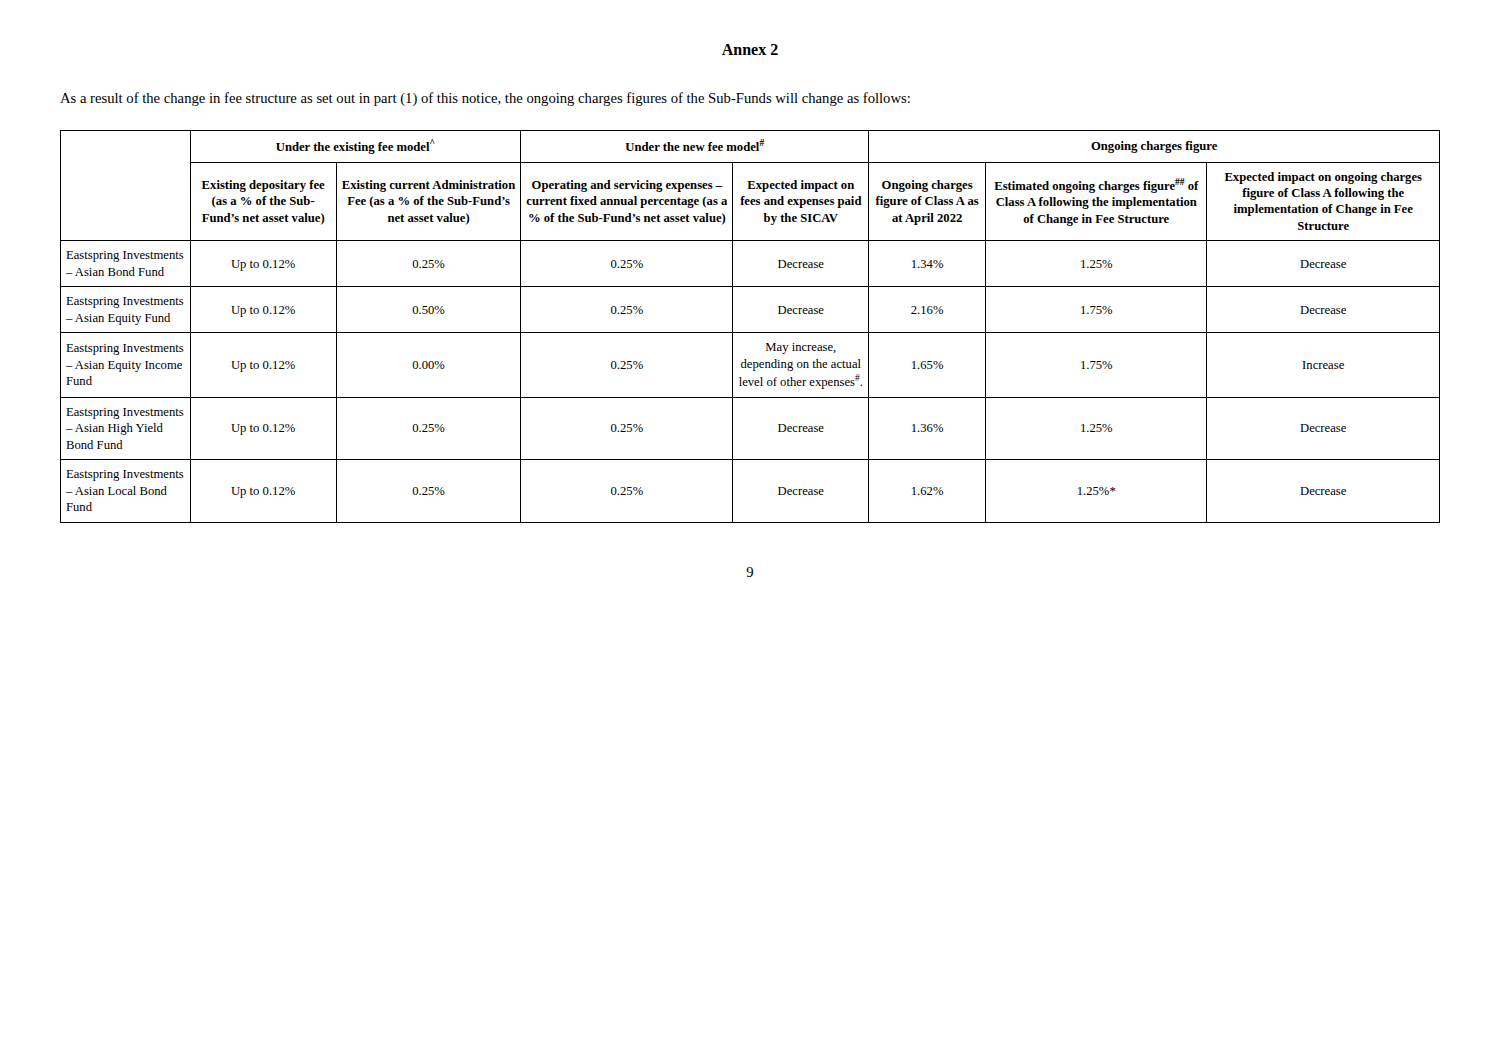Annex 2
As a result of the change in fee structure as set out in part (1) of this notice, the ongoing charges figures of the Sub-Funds will change as follows:
| | Under the existing fee model ^ | Under the new fee model # | Ongoing charges figure |
| --- | --- | --- | --- |
| Existing depositary fee (as a % of the Sub-Fund’s net asset value) | Existing current Administration Fee (as a % of the Sub-Fund’s net asset value) | Operating and servicing expenses – current fixed annual percentage (as a % of the Sub-Fund’s net asset value) | Expected impact on fees and expenses paid by the SICAV | Ongoing charges figure of Class A as at April 2022 | Estimated ongoing charges figure ## of Class A following the implementation of Change in Fee Structure | Expected impact on ongoing charges figure of Class A following the implementation of Change in Fee Structure |
| Eastspring Investments – Asian Bond Fund | Up to 0.12% | 0.25% | 0.25% | Decrease | 1.34% | 1.25% | Decrease |
| Eastspring Investments – Asian Equity Fund | Up to 0.12% | 0.50% | 0.25% | Decrease | 2.16% | 1.75% | Decrease |
| Eastspring Investments – Asian Equity Income Fund | Up to 0.12% | 0.00% | 0.25% | May increase, depending on the actual level of other expenses # . | 1.65% | 1.75% | Increase |
| Eastspring Investments – Asian High Yield Bond Fund | Up to 0.12% | 0.25% | 0.25% | Decrease | 1.36% | 1.25% | Decrease |
| Eastspring Investments – Asian Local Bond Fund | Up to 0.12% | 0.25% | 0.25% | Decrease | 1.62% | 1.25%* | Decrease |
9